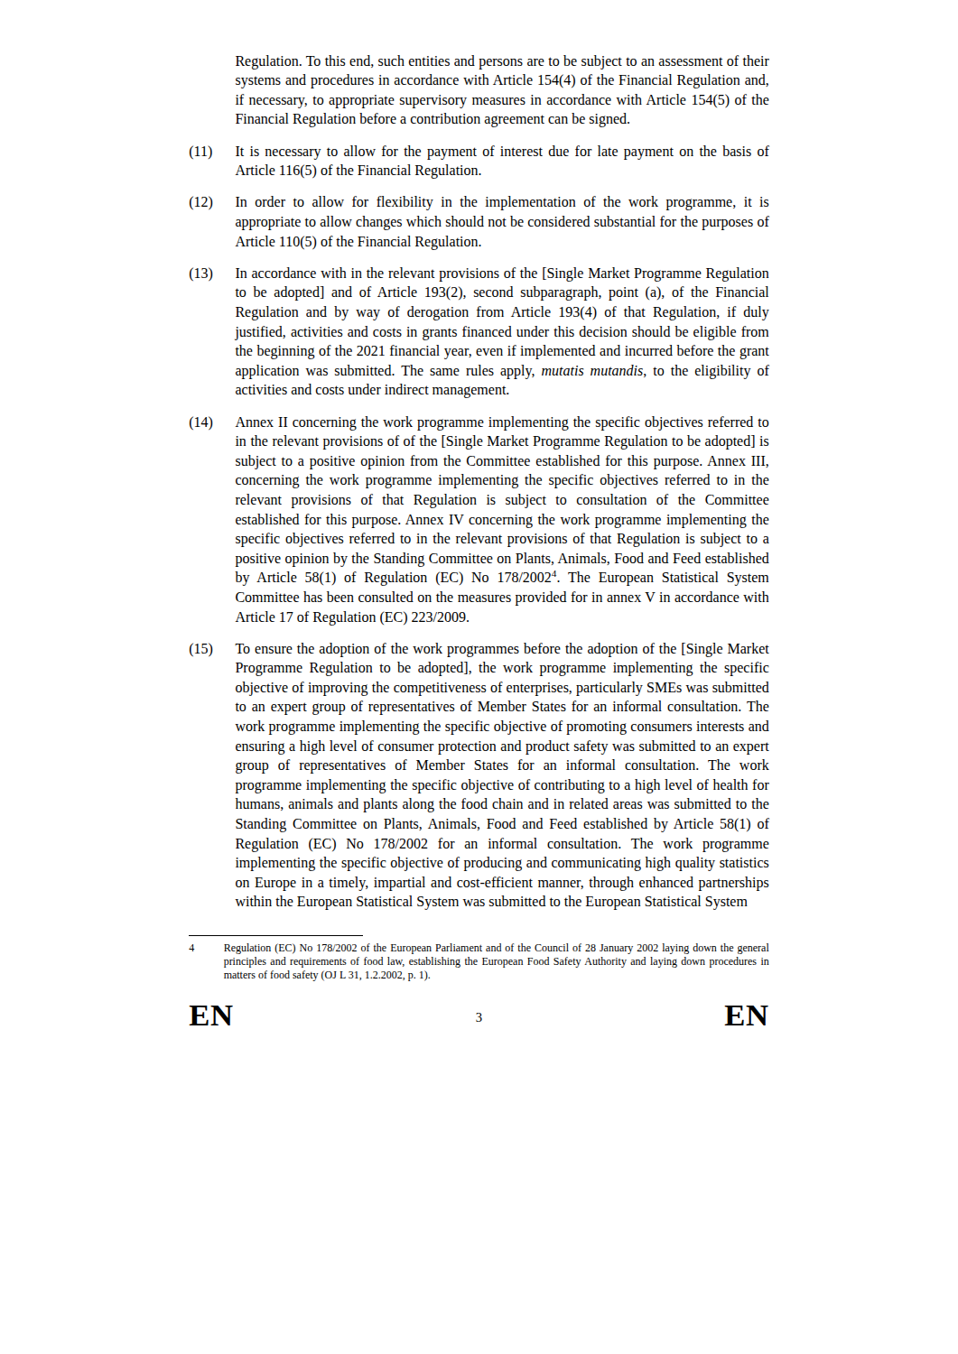Regulation. To this end, such entities and persons are to be subject to an assessment of their systems and procedures in accordance with Article 154(4) of the Financial Regulation and, if necessary, to appropriate supervisory measures in accordance with Article 154(5) of the Financial Regulation before a contribution agreement can be signed.
(11)
It is necessary to allow for the payment of interest due for late payment on the basis of Article 116(5) of the Financial Regulation.
(12)
In order to allow for flexibility in the implementation of the work programme, it is appropriate to allow changes which should not be considered substantial for the purposes of Article 110(5) of the Financial Regulation.
(13)
In accordance with in the relevant provisions of the [Single Market Programme Regulation to be adopted] and of Article 193(2), second subparagraph, point (a), of the Financial Regulation and by way of derogation from Article 193(4) of that Regulation, if duly justified, activities and costs in grants financed under this decision should be eligible from the beginning of the 2021 financial year, even if implemented and incurred before the grant application was submitted. The same rules apply, mutatis mutandis, to the eligibility of activities and costs under indirect management.
(14)
Annex II concerning the work programme implementing the specific objectives referred to in the relevant provisions of of the [Single Market Programme Regulation to be adopted] is subject to a positive opinion from the Committee established for this purpose. Annex III, concerning the work programme implementing the specific objectives referred to in the relevant provisions of that Regulation is subject to consultation of the Committee established for this purpose. Annex IV concerning the work programme implementing the specific objectives referred to in the relevant provisions of that Regulation is subject to a positive opinion by the Standing Committee on Plants, Animals, Food and Feed established by Article 58(1) of Regulation (EC) No 178/20024. The European Statistical System Committee has been consulted on the measures provided for in annex V in accordance with Article 17 of Regulation (EC) 223/2009.
(15)
To ensure the adoption of the work programmes before the adoption of the [Single Market Programme Regulation to be adopted], the work programme implementing the specific objective of improving the competitiveness of enterprises, particularly SMEs was submitted to an expert group of representatives of Member States for an informal consultation. The work programme implementing the specific objective of promoting consumers interests and ensuring a high level of consumer protection and product safety was submitted to an expert group of representatives of Member States for an informal consultation. The work programme implementing the specific objective of contributing to a high level of health for humans, animals and plants along the food chain and in related areas was submitted to the Standing Committee on Plants, Animals, Food and Feed established by Article 58(1) of Regulation (EC) No 178/2002 for an informal consultation. The work programme implementing the specific objective of producing and communicating high quality statistics on Europe in a timely, impartial and cost-efficient manner, through enhanced partnerships within the European Statistical System was submitted to the European Statistical System
4
Regulation (EC) No 178/2002 of the European Parliament and of the Council of 28 January 2002 laying down the general principles and requirements of food law, establishing the European Food Safety Authority and laying down procedures in matters of food safety (OJ L 31, 1.2.2002, p. 1).
EN
3
EN